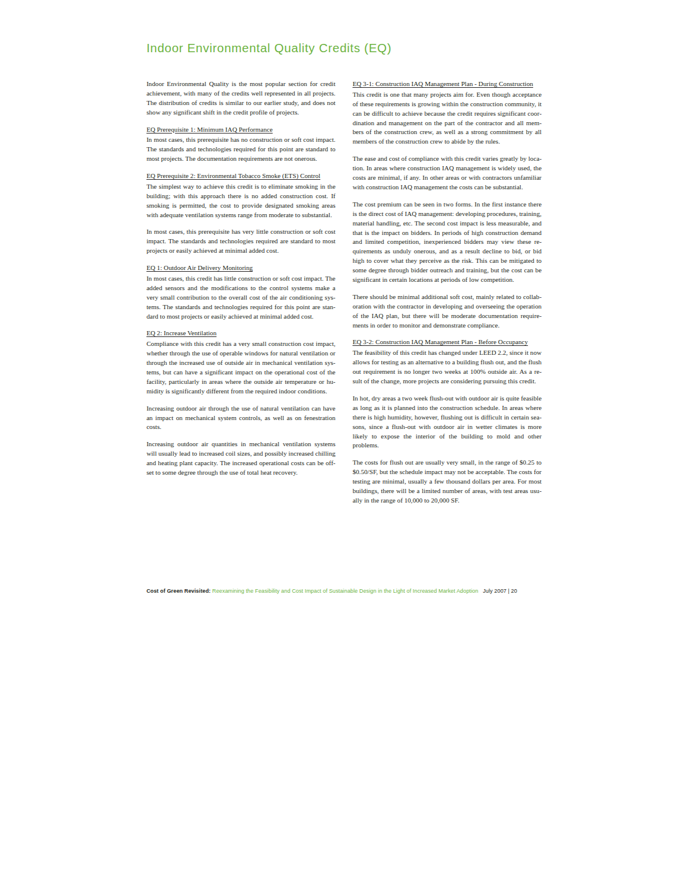Indoor Environmental Quality Credits (EQ)
Indoor Environmental Quality is the most popular section for credit achievement, with many of the credits well represented in all projects. The distribution of credits is similar to our earlier study, and does not show any significant shift in the credit profile of projects.
EQ Prerequisite 1: Minimum IAQ Performance
In most cases, this prerequisite has no construction or soft cost impact. The standards and technologies required for this point are standard to most projects. The documentation requirements are not onerous.
EQ Prerequisite 2: Environmental Tobacco Smoke (ETS) Control
The simplest way to achieve this credit is to eliminate smoking in the building; with this approach there is no added construction cost. If smoking is permitted, the cost to provide designated smoking areas with adequate ventilation systems range from moderate to substantial.
In most cases, this prerequisite has very little construction or soft cost impact. The standards and technologies required are standard to most projects or easily achieved at minimal added cost.
EQ 1: Outdoor Air Delivery Monitoring
In most cases, this credit has little construction or soft cost impact. The added sensors and the modifications to the control systems make a very small contribution to the overall cost of the air conditioning systems. The standards and technologies required for this point are standard to most projects or easily achieved at minimal added cost.
EQ 2: Increase Ventilation
Compliance with this credit has a very small construction cost impact, whether through the use of operable windows for natural ventilation or through the increased use of outside air in mechanical ventilation systems, but can have a significant impact on the operational cost of the facility, particularly in areas where the outside air temperature or humidity is significantly different from the required indoor conditions.
Increasing outdoor air through the use of natural ventilation can have an impact on mechanical system controls, as well as on fenestration costs.
Increasing outdoor air quantities in mechanical ventilation systems will usually lead to increased coil sizes, and possibly increased chilling and heating plant capacity. The increased operational costs can be offset to some degree through the use of total heat recovery.
EQ 3-1: Construction IAQ Management Plan - During Construction
This credit is one that many projects aim for. Even though acceptance of these requirements is growing within the construction community, it can be difficult to achieve because the credit requires significant coordination and management on the part of the contractor and all members of the construction crew, as well as a strong commitment by all members of the construction crew to abide by the rules.
The ease and cost of compliance with this credit varies greatly by location. In areas where construction IAQ management is widely used, the costs are minimal, if any. In other areas or with contractors unfamiliar with construction IAQ management the costs can be substantial.
The cost premium can be seen in two forms. In the first instance there is the direct cost of IAQ management: developing procedures, training, material handling, etc. The second cost impact is less measurable, and that is the impact on bidders. In periods of high construction demand and limited competition, inexperienced bidders may view these requirements as unduly onerous, and as a result decline to bid, or bid high to cover what they perceive as the risk. This can be mitigated to some degree through bidder outreach and training, but the cost can be significant in certain locations at periods of low competition.
There should be minimal additional soft cost, mainly related to collaboration with the contractor in developing and overseeing the operation of the IAQ plan, but there will be moderate documentation requirements in order to monitor and demonstrate compliance.
EQ 3-2: Construction IAQ Management Plan - Before Occupancy
The feasibility of this credit has changed under LEED 2.2, since it now allows for testing as an alternative to a building flush out, and the flush out requirement is no longer two weeks at 100% outside air. As a result of the change, more projects are considering pursuing this credit.
In hot, dry areas a two week flush-out with outdoor air is quite feasible as long as it is planned into the construction schedule. In areas where there is high humidity, however, flushing out is difficult in certain seasons, since a flush-out with outdoor air in wetter climates is more likely to expose the interior of the building to mold and other problems.
The costs for flush out are usually very small, in the range of $0.25 to $0.50/SF, but the schedule impact may not be acceptable. The costs for testing are minimal, usually a few thousand dollars per area. For most buildings, there will be a limited number of areas, with test areas usually in the range of 10,000 to 20,000 SF.
Cost of Green Revisited: Reexamining the Feasibility and Cost Impact of Sustainable Design in the Light of Increased Market Adoption July 2007 | 20